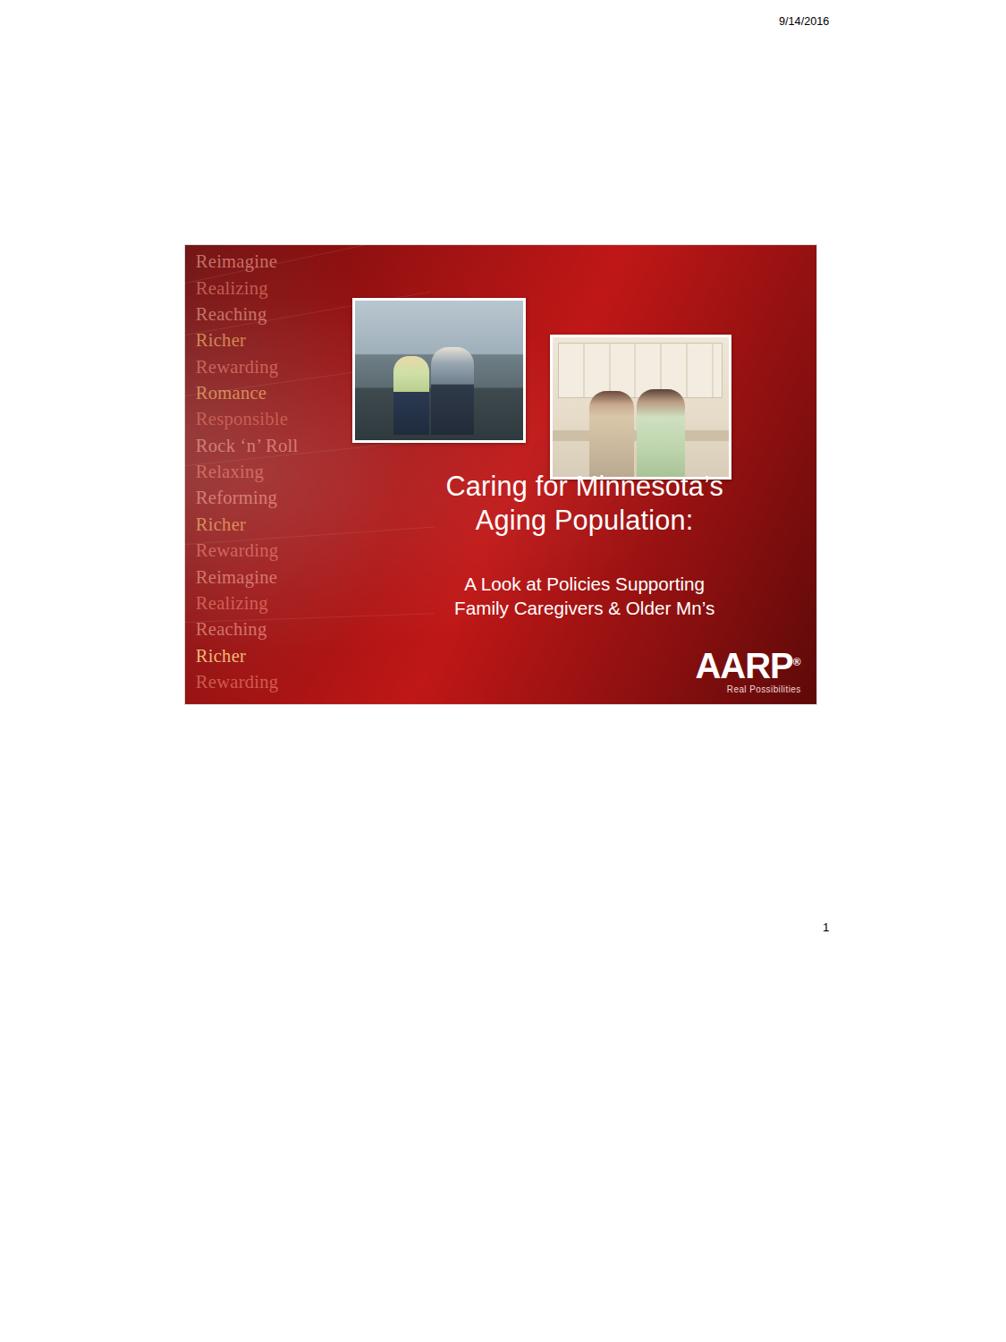9/14/2016
Reimagine
Realizing
Reaching
Richer
Rewarding
Romance
Responsible
Rock ‘n’ Roll
Relaxing
Reforming
Richer
Rewarding
Reimagine
Realizing
Reaching
Richer
Rewarding
Romance
Responsible
Rock ‘n’ Roll
Relaxing
Reforming
Richer
Caring for Minnesota’s
Aging Population:
A Look at Policies Supporting
Family Caregivers & Older Mn’s
AARP®
Real Possibilities
1